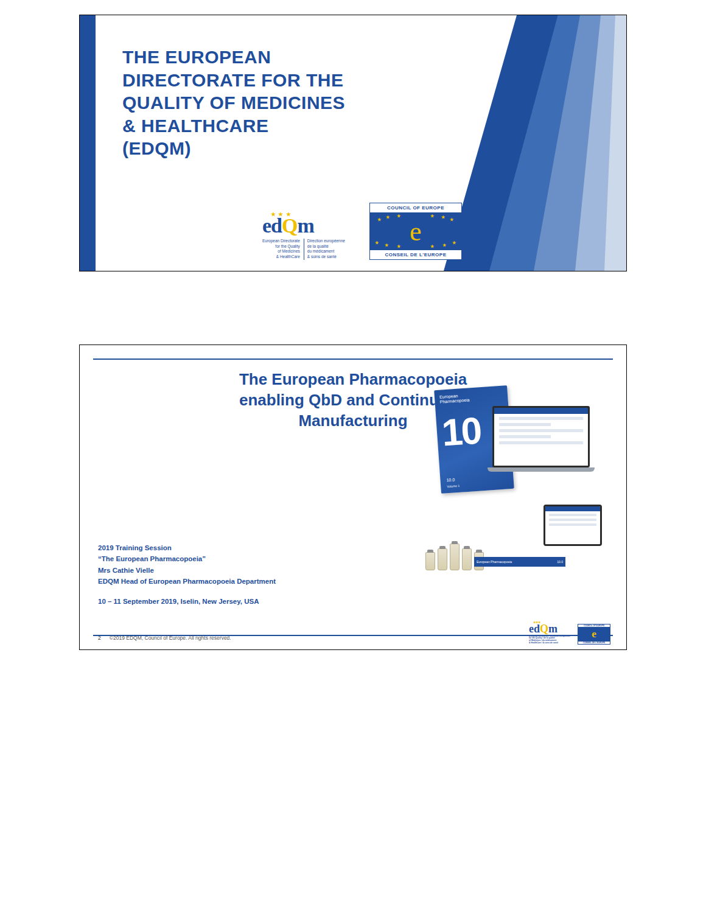THE EUROPEAN
DIRECTORATE FOR THE
QUALITY OF MEDICINES
& HEALTHCARE
(EDQM)
★ ★ ★ edQm
European Directorate
for the Quality
of Medicines
& HealthCare
Direction européenne
de la qualité
du médicament
& soins de santé
COUNCIL OF EUROPE
e ★ ★ ★ ★ ★ ★ ★ ★ ★ ★ ★ ★
CONSEIL DE L'EUROPE
The European Pharmacopoeia enabling QbD and Continuous Manufacturing
European
Pharmacopoeia
10
10.0
Volume 1
European Pharmacopoeia 10.0
2019 Training Session
“The European Pharmacopoeia”
Mrs Cathie Vielle
EDQM Head of European Pharmacopoeia Department
10 – 11 September 2019, Iselin, New Jersey, USA
2©2019 EDQM, Council of Europe. All rights reserved.
★★★ edQm
European Directorate / Direction européenne
for the Quality / de la qualité
of Medicines / du médicament
& HealthCare / & soins de santé
COUNCIL OF EUROPE
e
CONSEIL DE L'EUROPE